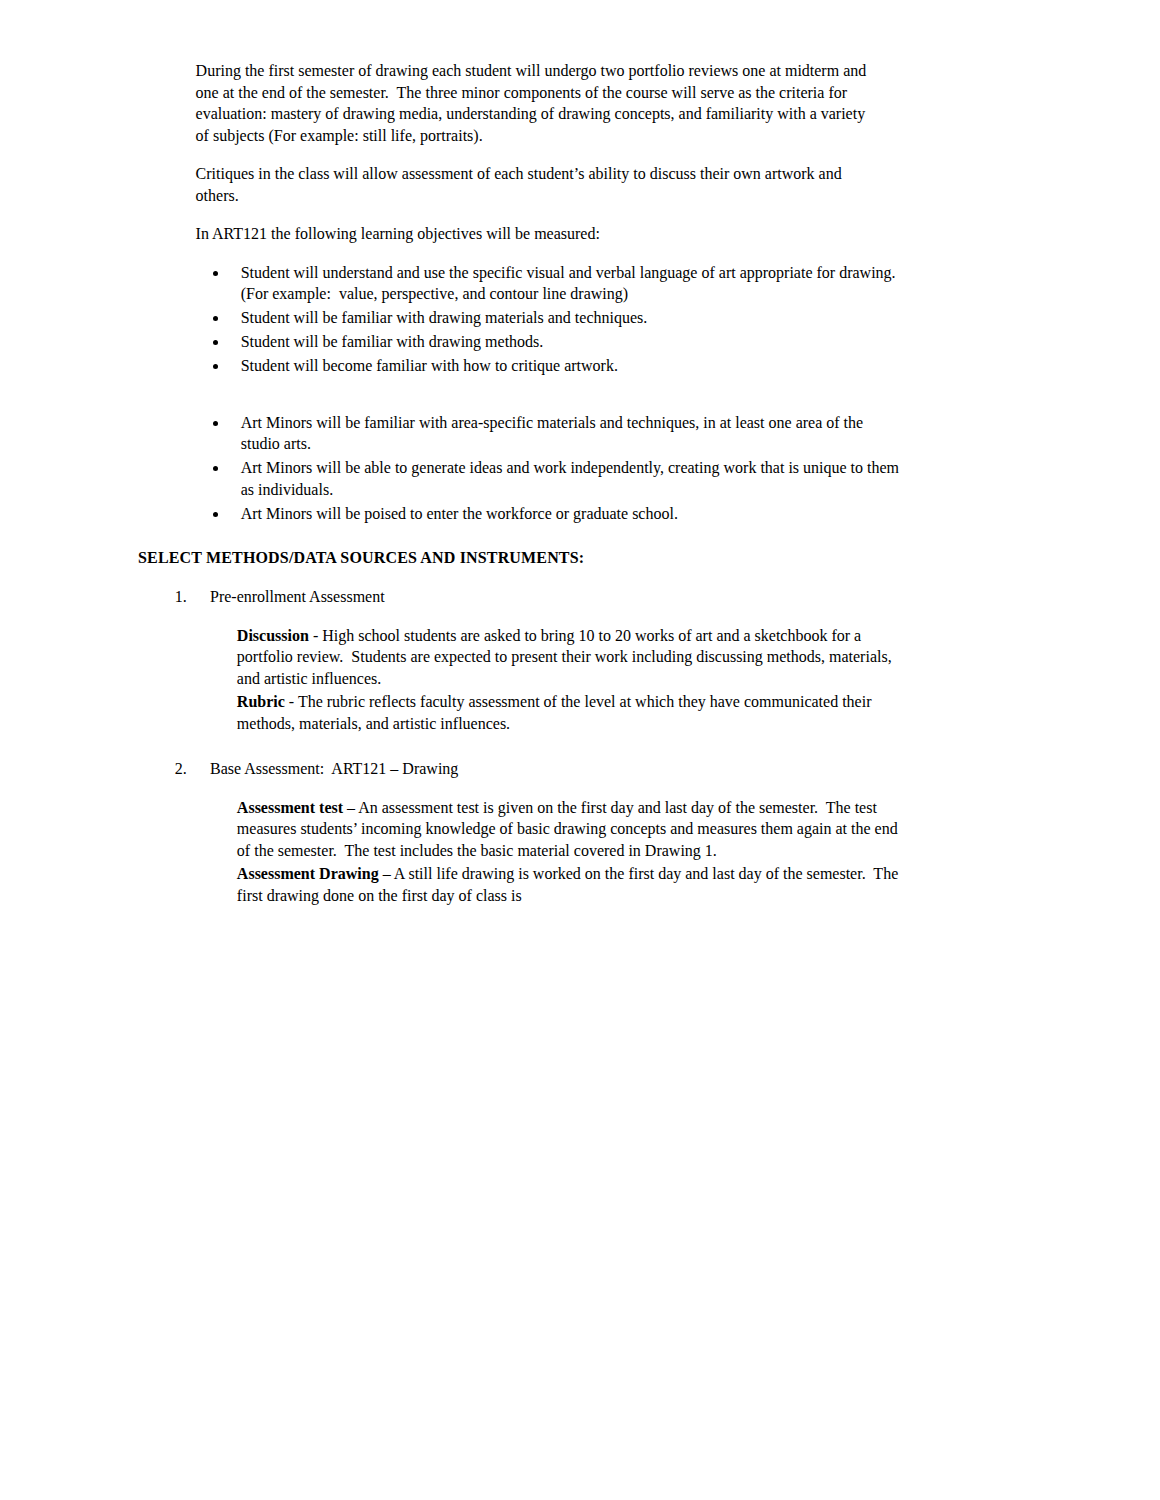During the first semester of drawing each student will undergo two portfolio reviews one at midterm and one at the end of the semester. The three minor components of the course will serve as the criteria for evaluation: mastery of drawing media, understanding of drawing concepts, and familiarity with a variety of subjects (For example: still life, portraits).
Critiques in the class will allow assessment of each student’s ability to discuss their own artwork and others.
In ART121 the following learning objectives will be measured:
Student will understand and use the specific visual and verbal language of art appropriate for drawing.
(For example: value, perspective, and contour line drawing)
Student will be familiar with drawing materials and techniques.
Student will be familiar with drawing methods.
Student will become familiar with how to critique artwork.
Art Minors will be familiar with area-specific materials and techniques, in at least one area of the studio arts.
Art Minors will be able to generate ideas and work independently, creating work that is unique to them as individuals.
Art Minors will be poised to enter the workforce or graduate school.
SELECT METHODS/DATA SOURCES AND INSTRUMENTS:
Pre-enrollment Assessment
Discussion - High school students are asked to bring 10 to 20 works of art and a sketchbook for a portfolio review. Students are expected to present their work including discussing methods, materials, and artistic influences.
Rubric - The rubric reflects faculty assessment of the level at which they have communicated their methods, materials, and artistic influences.
Base Assessment: ART121 – Drawing
Assessment test – An assessment test is given on the first day and last day of the semester. The test measures students’ incoming knowledge of basic drawing concepts and measures them again at the end of the semester. The test includes the basic material covered in Drawing 1.
Assessment Drawing – A still life drawing is worked on the first day and last day of the semester. The first drawing done on the first day of class is